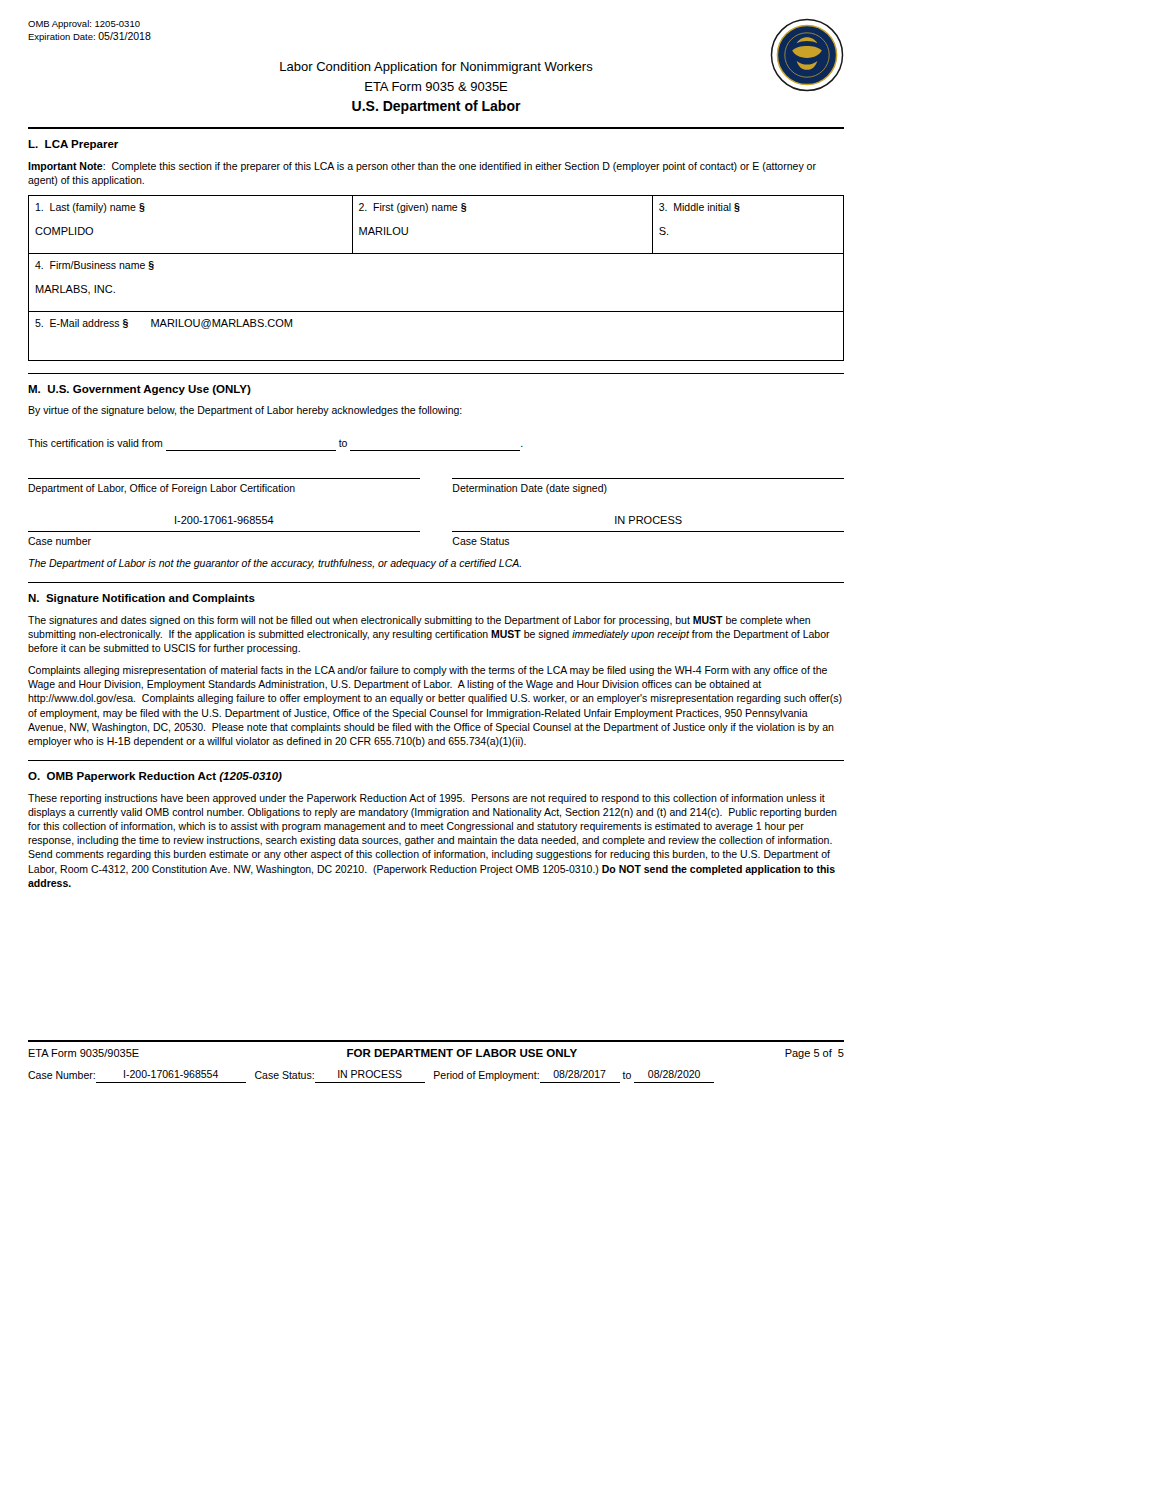OMB Approval: 1205-0310
Expiration Date: 05/31/2018
Labor Condition Application for Nonimmigrant Workers
ETA Form 9035 & 9035E
U.S. Department of Labor
L. LCA Preparer
Important Note: Complete this section if the preparer of this LCA is a person other than the one identified in either Section D (employer point of contact) or E (attorney or agent) of this application.
| 1. Last (family) name § COMPLIDO | 2. First (given) name § MARILOU | 3. Middle initial § S. |
| 4. Firm/Business name § MARLABS, INC. |
| 5. E-Mail address § MARILOU@MARLABS.COM |
M. U.S. Government Agency Use (ONLY)
By virtue of the signature below, the Department of Labor hereby acknowledges the following:
This certification is valid from to .
Department of Labor, Office of Foreign Labor Certification
Determination Date (date signed)
I-200-17061-968554
Case number
IN PROCESS
Case Status
The Department of Labor is not the guarantor of the accuracy, truthfulness, or adequacy of a certified LCA.
N. Signature Notification and Complaints
The signatures and dates signed on this form will not be filled out when electronically submitting to the Department of Labor for processing, but MUST be complete when submitting non-electronically. If the application is submitted electronically, any resulting certification MUST be signed immediately upon receipt from the Department of Labor before it can be submitted to USCIS for further processing.
Complaints alleging misrepresentation of material facts in the LCA and/or failure to comply with the terms of the LCA may be filed using the WH-4 Form with any office of the Wage and Hour Division, Employment Standards Administration, U.S. Department of Labor. A listing of the Wage and Hour Division offices can be obtained at http://www.dol.gov/esa. Complaints alleging failure to offer employment to an equally or better qualified U.S. worker, or an employer's misrepresentation regarding such offer(s) of employment, may be filed with the U.S. Department of Justice, Office of the Special Counsel for Immigration-Related Unfair Employment Practices, 950 Pennsylvania Avenue, NW, Washington, DC, 20530. Please note that complaints should be filed with the Office of Special Counsel at the Department of Justice only if the violation is by an employer who is H-1B dependent or a willful violator as defined in 20 CFR 655.710(b) and 655.734(a)(1)(ii).
O. OMB Paperwork Reduction Act (1205-0310)
These reporting instructions have been approved under the Paperwork Reduction Act of 1995. Persons are not required to respond to this collection of information unless it displays a currently valid OMB control number. Obligations to reply are mandatory (Immigration and Nationality Act, Section 212(n) and (t) and 214(c). Public reporting burden for this collection of information, which is to assist with program management and to meet Congressional and statutory requirements is estimated to average 1 hour per response, including the time to review instructions, search existing data sources, gather and maintain the data needed, and complete and review the collection of information. Send comments regarding this burden estimate or any other aspect of this collection of information, including suggestions for reducing this burden, to the U.S. Department of Labor, Room C-4312, 200 Constitution Ave. NW, Washington, DC 20210. (Paperwork Reduction Project OMB 1205-0310.) Do NOT send the completed application to this address.
ETA Form 9035/9035E
FOR DEPARTMENT OF LABOR USE ONLY
Page 5 of 5
Case Number:I-200-17061-968554 Case Status:IN PROCESS Period of Employment:08/28/2017 to 08/28/2020